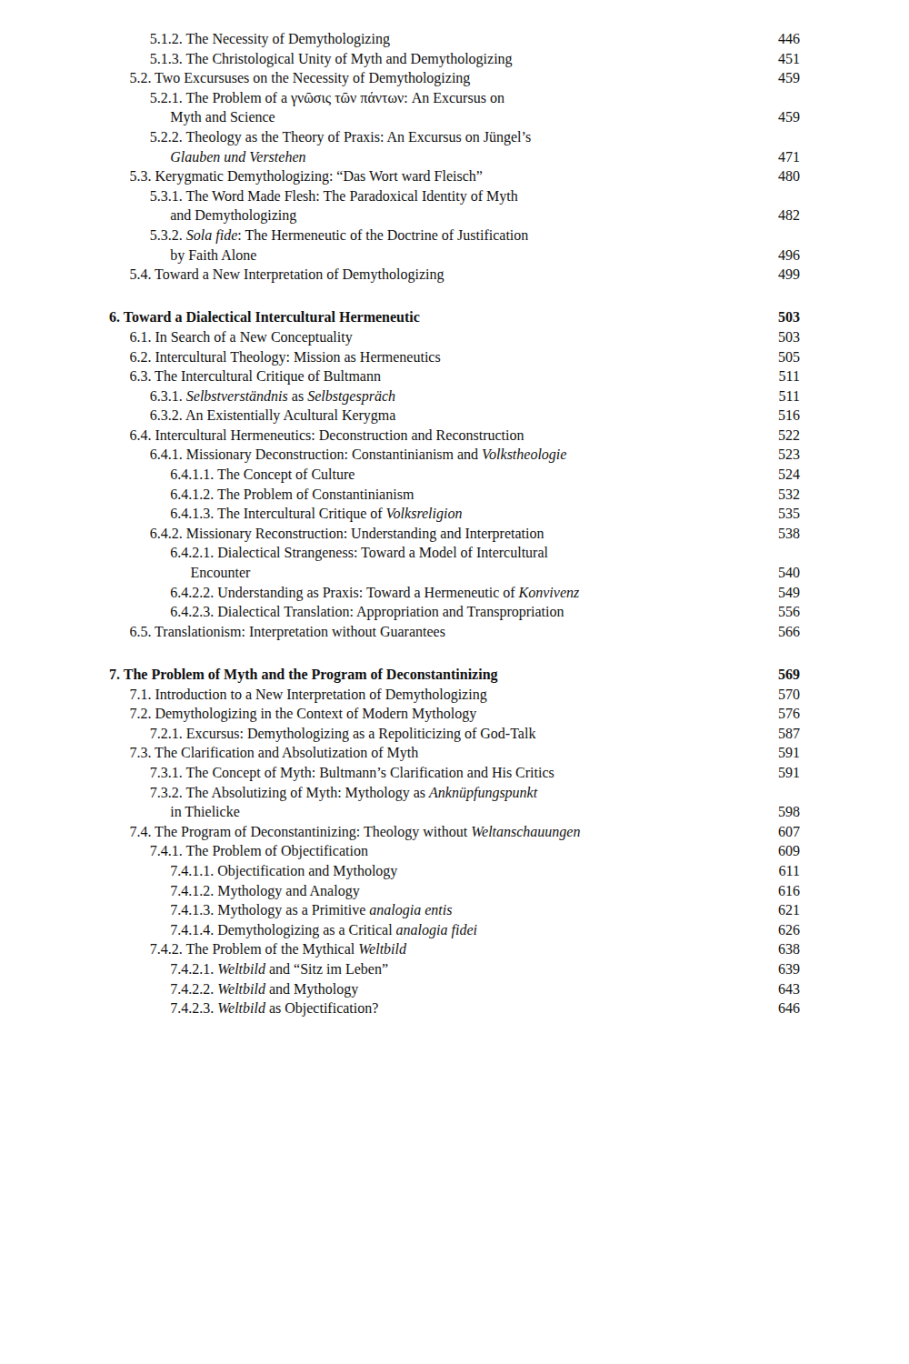5.1.2. The Necessity of Demythologizing 446
5.1.3. The Christological Unity of Myth and Demythologizing 451
5.2. Two Excursuses on the Necessity of Demythologizing 459
5.2.1. The Problem of a γνῶσις τῶν πάντων: An Excursus on
Myth and Science 459
5.2.2. Theology as the Theory of Praxis: An Excursus on Jüngel’s
Glauben und Verstehen 471
5.3. Kerygmatic Demythologizing: “Das Wort ward Fleisch” 480
5.3.1. The Word Made Flesh: The Paradoxical Identity of Myth
and Demythologizing 482
5.3.2. Sola fide: The Hermeneutic of the Doctrine of Justification
by Faith Alone 496
5.4. Toward a New Interpretation of Demythologizing 499
6. Toward a Dialectical Intercultural Hermeneutic 503
6.1. In Search of a New Conceptuality 503
6.2. Intercultural Theology: Mission as Hermeneutics 505
6.3. The Intercultural Critique of Bultmann 511
6.3.1. Selbstverständnis as Selbstgespräch 511
6.3.2. An Existentially Acultural Kerygma 516
6.4. Intercultural Hermeneutics: Deconstruction and Reconstruction 522
6.4.1. Missionary Deconstruction: Constantinianism and Volkstheologie 523
6.4.1.1. The Concept of Culture 524
6.4.1.2. The Problem of Constantinianism 532
6.4.1.3. The Intercultural Critique of Volksreligion 535
6.4.2. Missionary Reconstruction: Understanding and Interpretation 538
6.4.2.1. Dialectical Strangeness: Toward a Model of Intercultural
Encounter 540
6.4.2.2. Understanding as Praxis: Toward a Hermeneutic of Konvivenz 549
6.4.2.3. Dialectical Translation: Appropriation and Transpropriation 556
6.5. Translationism: Interpretation without Guarantees 566
7. The Problem of Myth and the Program of Deconstantinizing 569
7.1. Introduction to a New Interpretation of Demythologizing 570
7.2. Demythologizing in the Context of Modern Mythology 576
7.2.1. Excursus: Demythologizing as a Repoliticizing of God-Talk 587
7.3. The Clarification and Absolutization of Myth 591
7.3.1. The Concept of Myth: Bultmann’s Clarification and His Critics 591
7.3.2. The Absolutizing of Myth: Mythology as Anknüpfungspunkt
in Thielicke 598
7.4. The Program of Deconstantinizing: Theology without Weltanschauungen 607
7.4.1. The Problem of Objectification 609
7.4.1.1. Objectification and Mythology 611
7.4.1.2. Mythology and Analogy 616
7.4.1.3. Mythology as a Primitive analogia entis 621
7.4.1.4. Demythologizing as a Critical analogia fidei 626
7.4.2. The Problem of the Mythical Weltbild 638
7.4.2.1. Weltbild and “Sitz im Leben” 639
7.4.2.2. Weltbild and Mythology 643
7.4.2.3. Weltbild as Objectification? 646